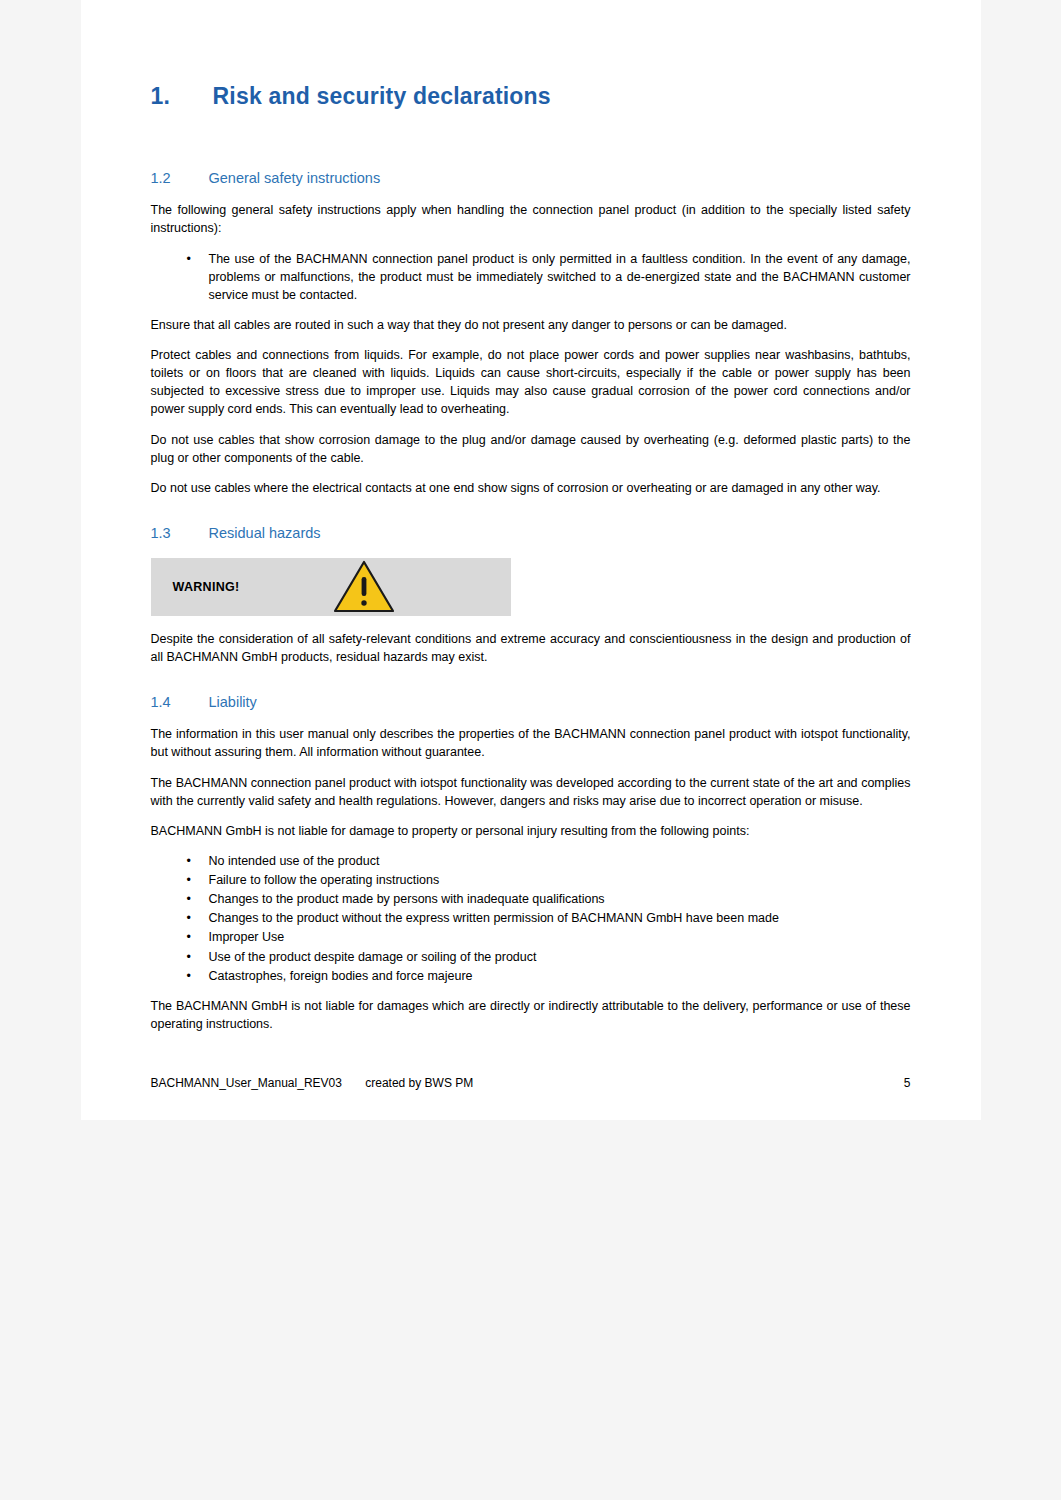1. Risk and security declarations
1.2 General safety instructions
The following general safety instructions apply when handling the connection panel product (in addition to the specially listed safety instructions):
The use of the BACHMANN connection panel product is only permitted in a faultless condition. In the event of any damage, problems or malfunctions, the product must be immediately switched to a de-energized state and the BACHMANN customer service must be contacted.
Ensure that all cables are routed in such a way that they do not present any danger to persons or can be damaged.
Protect cables and connections from liquids. For example, do not place power cords and power supplies near washbasins, bathtubs, toilets or on floors that are cleaned with liquids. Liquids can cause short-circuits, especially if the cable or power supply has been subjected to excessive stress due to improper use. Liquids may also cause gradual corrosion of the power cord connections and/or power supply cord ends. This can eventually lead to overheating.
Do not use cables that show corrosion damage to the plug and/or damage caused by overheating (e.g. deformed plastic parts) to the plug or other components of the cable.
Do not use cables where the electrical contacts at one end show signs of corrosion or overheating or are damaged in any other way.
1.3 Residual hazards
WARNING!
Despite the consideration of all safety-relevant conditions and extreme accuracy and conscientiousness in the design and production of all BACHMANN GmbH products, residual hazards may exist.
1.4 Liability
The information in this user manual only describes the properties of the BACHMANN connection panel product with iotspot functionality, but without assuring them. All information without guarantee.
The BACHMANN connection panel product with iotspot functionality was developed according to the current state of the art and complies with the currently valid safety and health regulations. However, dangers and risks may arise due to incorrect operation or misuse.
BACHMANN GmbH is not liable for damage to property or personal injury resulting from the following points:
No intended use of the product
Failure to follow the operating instructions
Changes to the product made by persons with inadequate qualifications
Changes to the product without the express written permission of BACHMANN GmbH have been made
Improper Use
Use of the product despite damage or soiling of the product
Catastrophes, foreign bodies and force majeure
The BACHMANN GmbH is not liable for damages which are directly or indirectly attributable to the delivery, performance or use of these operating instructions.
BACHMANN_User_Manual_REV03 created by BWS PM 5